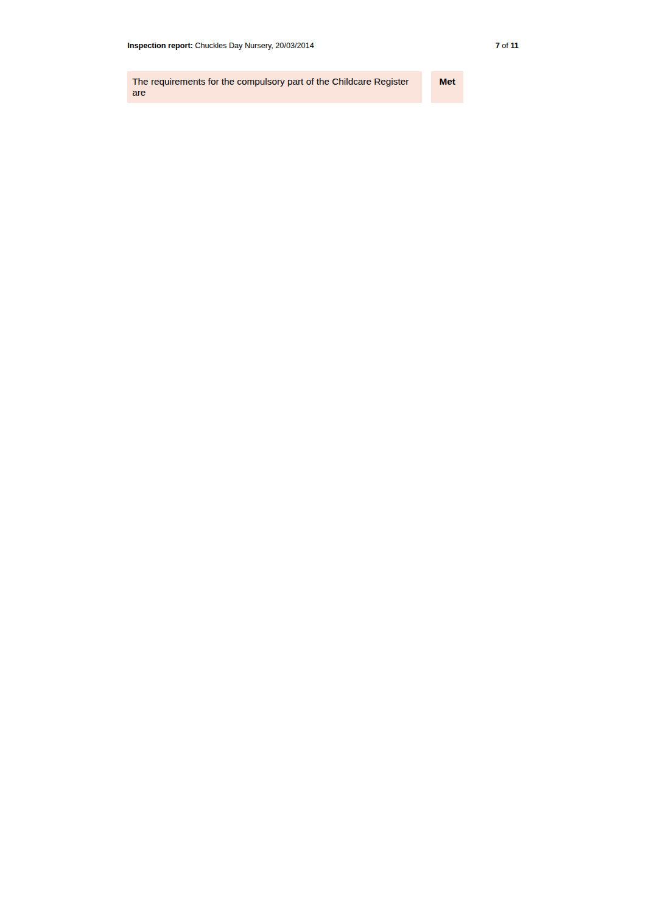Inspection report: Chuckles Day Nursery, 20/03/2014
7 of 11
The requirements for the compulsory part of the Childcare Register are
Met